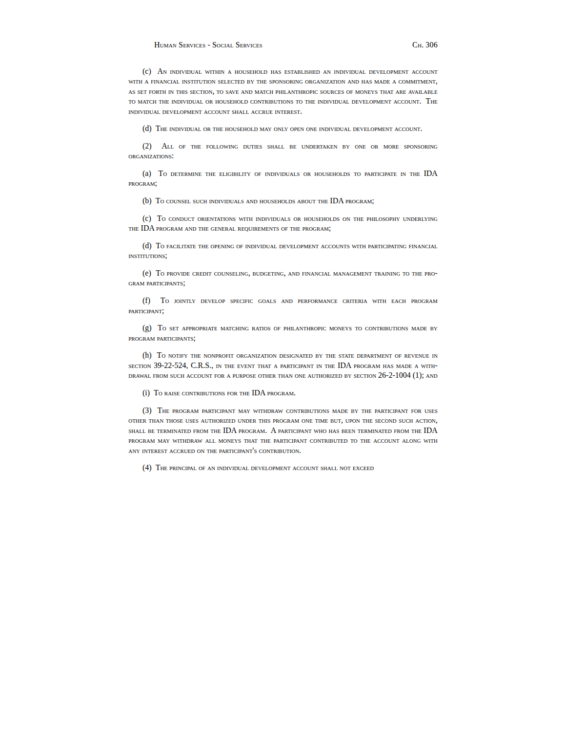Human Services - Social Services Ch. 306
(c) An individual within a household has established an individual development account with a financial institution selected by the sponsoring organization and has made a commitment, as set forth in this section, to save and match philanthropic sources of moneys that are available to match the individual or household contributions to the individual development account. The individual development account shall accrue interest.
(d) The individual or the household may only open one individual development account.
(2) All of the following duties shall be undertaken by one or more sponsoring organizations:
(a) To determine the eligibility of individuals or households to participate in the IDA program;
(b) To counsel such individuals and households about the IDA program;
(c) To conduct orientations with individuals or households on the philosophy underlying the IDA program and the general requirements of the program;
(d) To facilitate the opening of individual development accounts with participating financial institutions;
(e) To provide credit counseling, budgeting, and financial management training to the program participants;
(f) To jointly develop specific goals and performance criteria with each program participant;
(g) To set appropriate matching ratios of philanthropic moneys to contributions made by program participants;
(h) To notify the nonprofit organization designated by the state department of revenue in section 39-22-524, C.R.S., in the event that a participant in the IDA program has made a withdrawal from such account for a purpose other than one authorized by section 26-2-1004 (1); and
(i) To raise contributions for the IDA program.
(3) The program participant may withdraw contributions made by the participant for uses other than those uses authorized under this program one time but, upon the second such action, shall be terminated from the IDA program. A participant who has been terminated from the IDA program may withdraw all moneys that the participant contributed to the account along with any interest accrued on the participant's contribution.
(4) The principal of an individual development account shall not exceed